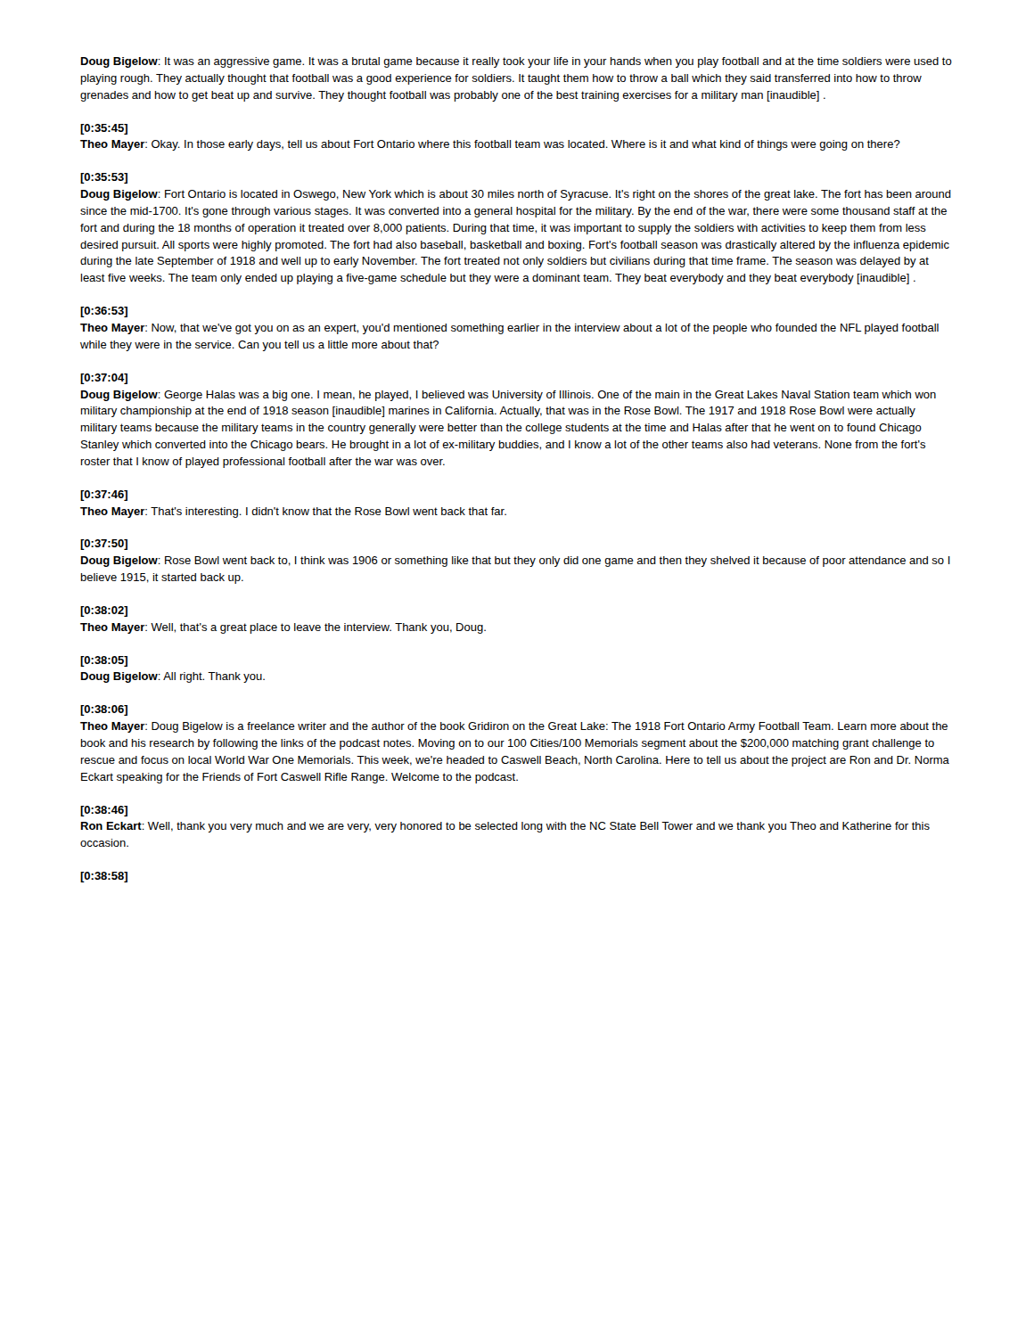Doug Bigelow: It was an aggressive game. It was a brutal game because it really took your life in your hands when you play football and at the time soldiers were used to playing rough. They actually thought that football was a good experience for soldiers. It taught them how to throw a ball which they said transferred into how to throw grenades and how to get beat up and survive. They thought football was probably one of the best training exercises for a military man [inaudible] .
[0:35:45]
Theo Mayer: Okay. In those early days, tell us about Fort Ontario where this football team was located. Where is it and what kind of things were going on there?
[0:35:53]
Doug Bigelow: Fort Ontario is located in Oswego, New York which is about 30 miles north of Syracuse. It's right on the shores of the great lake. The fort has been around since the mid-1700. It's gone through various stages. It was converted into a general hospital for the military. By the end of the war, there were some thousand staff at the fort and during the 18 months of operation it treated over 8,000 patients. During that time, it was important to supply the soldiers with activities to keep them from less desired pursuit. All sports were highly promoted. The fort had also baseball, basketball and boxing. Fort's football season was drastically altered by the influenza epidemic during the late September of 1918 and well up to early November. The fort treated not only soldiers but civilians during that time frame. The season was delayed by at least five weeks. The team only ended up playing a five-game schedule but they were a dominant team. They beat everybody and they beat everybody [inaudible] .
[0:36:53]
Theo Mayer: Now, that we've got you on as an expert, you'd mentioned something earlier in the interview about a lot of the people who founded the NFL played football while they were in the service. Can you tell us a little more about that?
[0:37:04]
Doug Bigelow: George Halas was a big one. I mean, he played, I believed was University of Illinois. One of the main in the Great Lakes Naval Station team which won military championship at the end of 1918 season [inaudible] marines in California. Actually, that was in the Rose Bowl. The 1917 and 1918 Rose Bowl were actually military teams because the military teams in the country generally were better than the college students at the time and Halas after that he went on to found Chicago Stanley which converted into the Chicago bears. He brought in a lot of ex-military buddies, and I know a lot of the other teams also had veterans. None from the fort's roster that I know of played professional football after the war was over.
[0:37:46]
Theo Mayer: That's interesting. I didn't know that the Rose Bowl went back that far.
[0:37:50]
Doug Bigelow: Rose Bowl went back to, I think was 1906 or something like that but they only did one game and then they shelved it because of poor attendance and so I believe 1915, it started back up.
[0:38:02]
Theo Mayer: Well, that's a great place to leave the interview. Thank you, Doug.
[0:38:05]
Doug Bigelow: All right. Thank you.
[0:38:06]
Theo Mayer: Doug Bigelow is a freelance writer and the author of the book Gridiron on the Great Lake: The 1918 Fort Ontario Army Football Team. Learn more about the book and his research by following the links of the podcast notes. Moving on to our 100 Cities/100 Memorials segment about the $200,000 matching grant challenge to rescue and focus on local World War One Memorials. This week, we're headed to Caswell Beach, North Carolina. Here to tell us about the project are Ron and Dr. Norma Eckart speaking for the Friends of Fort Caswell Rifle Range. Welcome to the podcast.
[0:38:46]
Ron Eckart: Well, thank you very much and we are very, very honored to be selected long with the NC State Bell Tower and we thank you Theo and Katherine for this occasion.
[0:38:58]